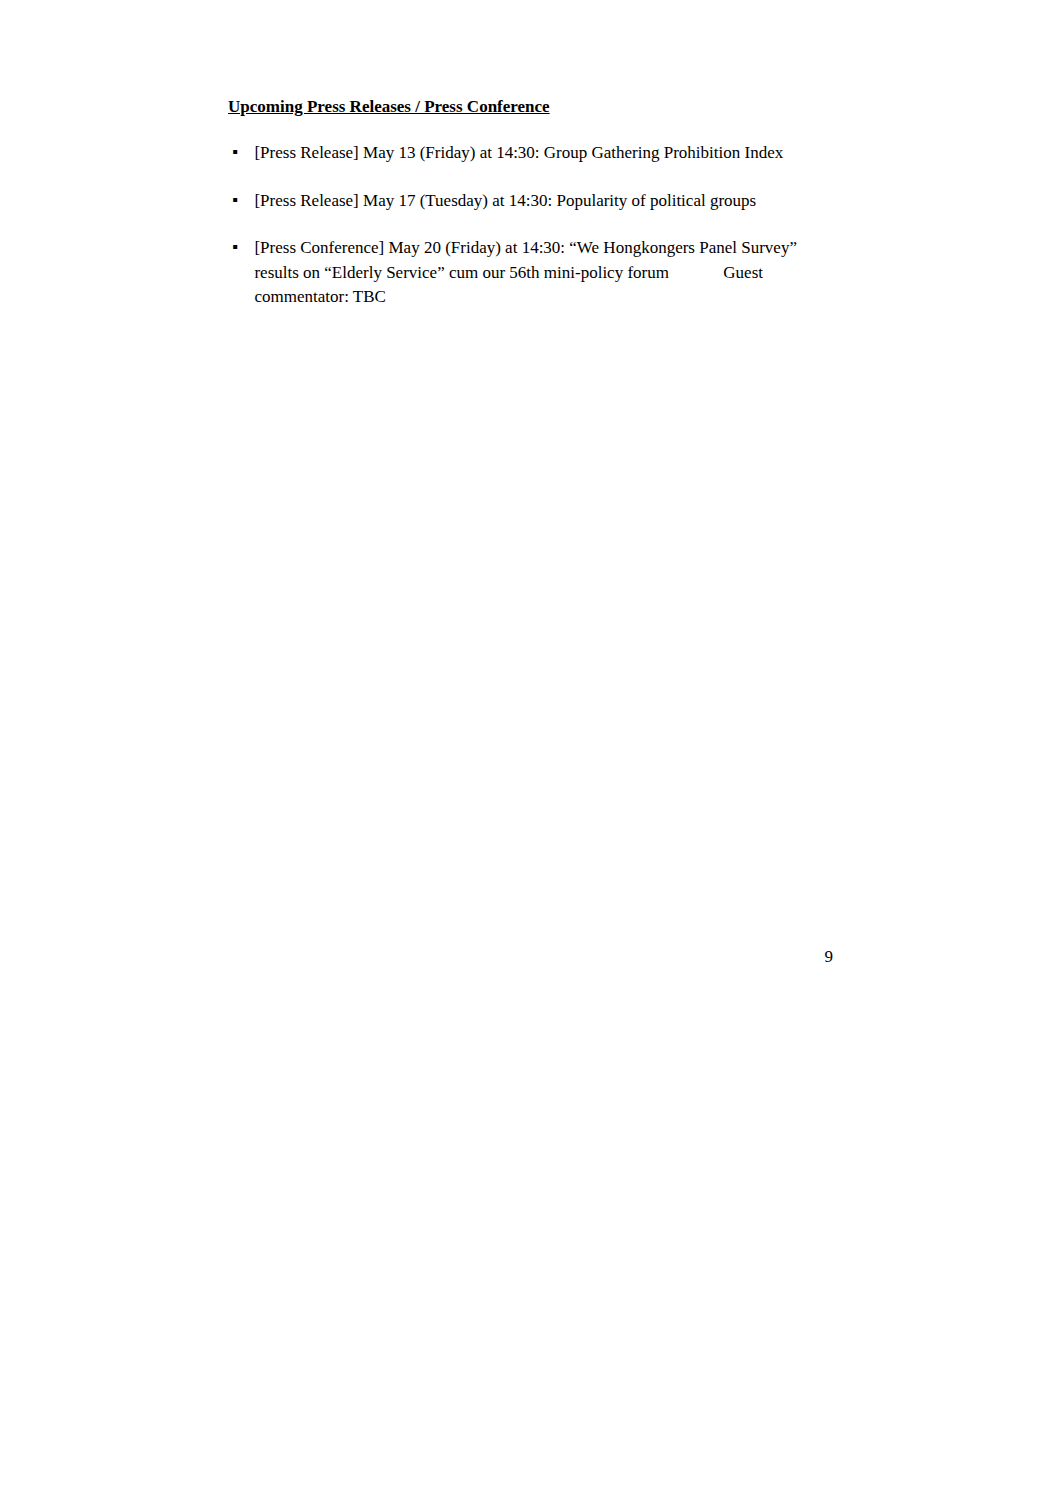Upcoming Press Releases / Press Conference
[Press Release] May 13 (Friday) at 14:30: Group Gathering Prohibition Index
[Press Release] May 17 (Tuesday) at 14:30: Popularity of political groups
[Press Conference] May 20 (Friday) at 14:30: “We Hongkongers Panel Survey” results on “Elderly Service” cum our 56th mini-policy forum Guest commentator: TBC
9